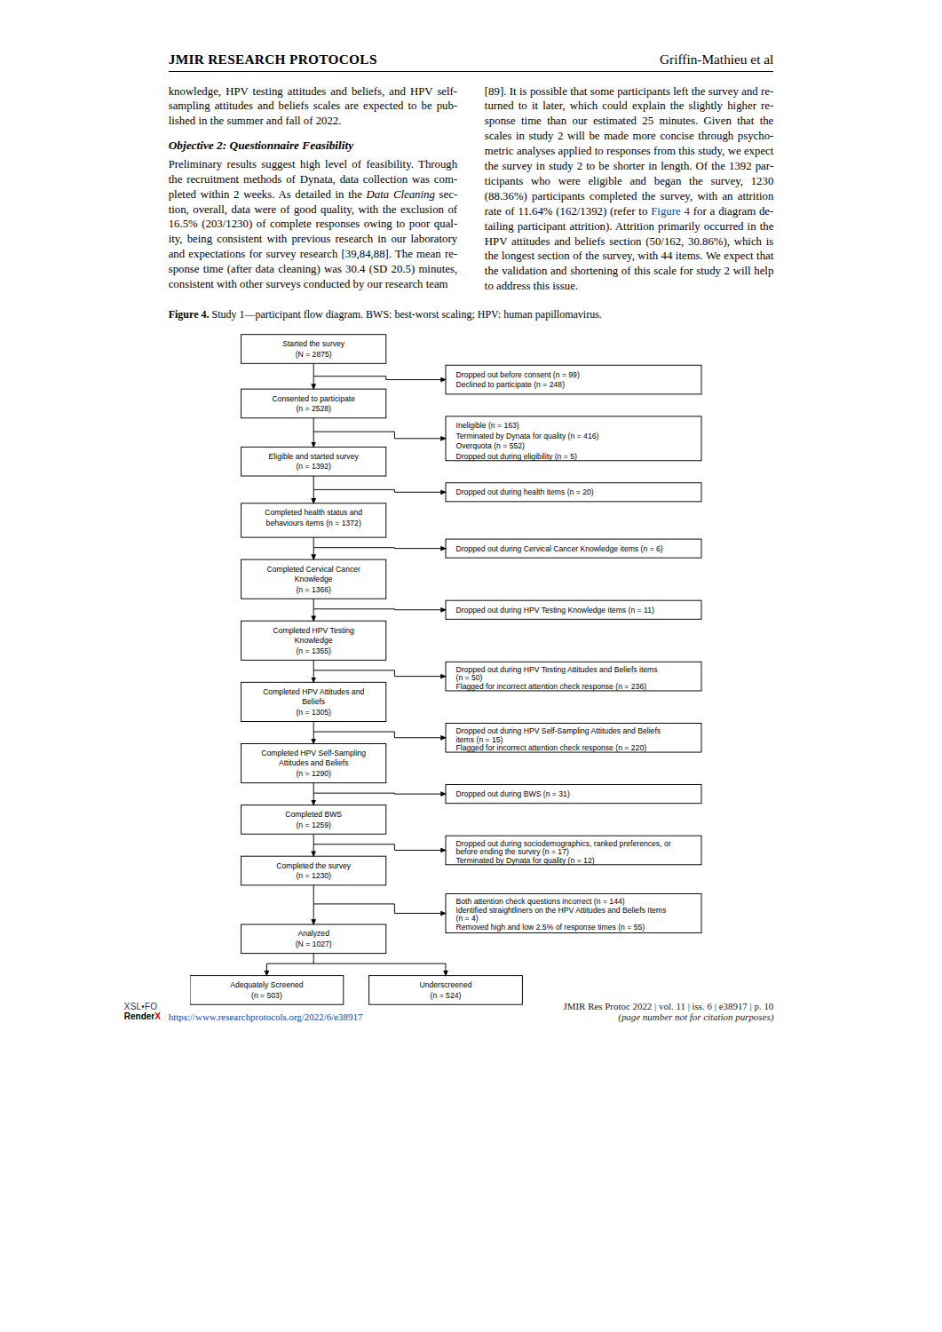JMIR RESEARCH PROTOCOLS
Griffin-Mathieu et al
knowledge, HPV testing attitudes and beliefs, and HPV self-sampling attitudes and beliefs scales are expected to be published in the summer and fall of 2022.
Objective 2: Questionnaire Feasibility
Preliminary results suggest high level of feasibility. Through the recruitment methods of Dynata, data collection was completed within 2 weeks. As detailed in the Data Cleaning section, overall, data were of good quality, with the exclusion of 16.5% (203/1230) of complete responses owing to poor quality, being consistent with previous research in our laboratory and expectations for survey research [39,84,88]. The mean response time (after data cleaning) was 30.4 (SD 20.5) minutes, consistent with other surveys conducted by our research team
[89]. It is possible that some participants left the survey and returned to it later, which could explain the slightly higher response time than our estimated 25 minutes. Given that the scales in study 2 will be made more concise through psychometric analyses applied to responses from this study, we expect the survey in study 2 to be shorter in length. Of the 1392 participants who were eligible and began the survey, 1230 (88.36%) participants completed the survey, with an attrition rate of 11.64% (162/1392) (refer to Figure 4 for a diagram detailing participant attrition). Attrition primarily occurred in the HPV attitudes and beliefs section (50/162, 30.86%), which is the longest section of the survey, with 44 items. We expect that the validation and shortening of this scale for study 2 will help to address this issue.
Figure 4. Study 1—participant flow diagram. BWS: best-worst scaling; HPV: human papillomavirus.
Started the survey (N = 2875) Consented to participate (n = 2528) Eligible and started survey (n = 1392) Completed health status and behaviours items (n = 1372) Completed Cervical Cancer Knowledge (n = 1366) Completed HPV Testing Knowledge (n = 1355) Completed HPV Attitudes and Beliefs (n = 1305) Completed HPV Self-Sampling Attitudes and Beliefs (n = 1290) Completed BWS (n = 1259) Completed the survey (n = 1230) Analyzed (N = 1027) Adequately Screened (n = 503) Underscreened (n = 524) Dropped out before consent (n = 99) Declined to participate (n = 248) Ineligible (n = 163) Terminated by Dynata for quality (n = 416) Overquota (n = 552) Dropped out during eligibility (n = 5) Dropped out during health items (n = 20) Dropped out during Cervical Cancer Knowledge items (n = 6) Dropped out during HPV Testing Knowledge items (n = 11) Dropped out during HPV Testing Attitudes and Beliefs items (n = 50) Flagged for incorrect attention check response (n = 236) Dropped out during HPV Self-Sampling Attitudes and Beliefs items (n = 15) Flagged for incorrect attention check response (n = 220) Dropped out during BWS (n = 31) Dropped out during sociodemographics, ranked preferences, or before ending the survey (n = 17) Terminated by Dynata for quality (n = 12) Both attention check questions incorrect (n = 144) Identified straightliners on the HPV Attitudes and Beliefs Items (n = 4) Removed high and low 2.5% of response times (n = 55)
XSL•FO
RenderX
https://www.researchprotocols.org/2022/6/e38917
JMIR Res Protoc 2022 | vol. 11 | iss. 6 | e38917 | p. 10
(page number not for citation purposes)